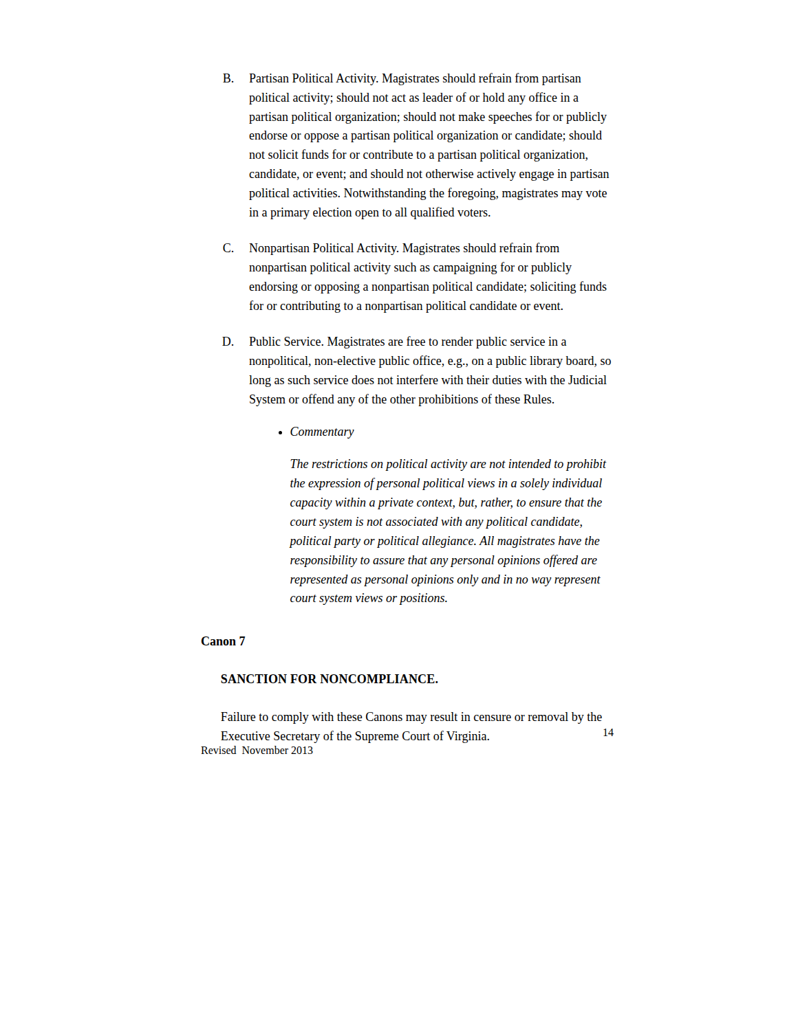Partisan Political Activity. Magistrates should refrain from partisan political activity; should not act as leader of or hold any office in a partisan political organization; should not make speeches for or publicly endorse or oppose a partisan political organization or candidate; should not solicit funds for or contribute to a partisan political organization, candidate, or event; and should not otherwise actively engage in partisan political activities. Notwithstanding the foregoing, magistrates may vote in a primary election open to all qualified voters.
Nonpartisan Political Activity. Magistrates should refrain from nonpartisan political activity such as campaigning for or publicly endorsing or opposing a nonpartisan political candidate; soliciting funds for or contributing to a nonpartisan political candidate or event.
Public Service. Magistrates are free to render public service in a nonpolitical, non-elective public office, e.g., on a public library board, so long as such service does not interfere with their duties with the Judicial System or offend any of the other prohibitions of these Rules.
Commentary
The restrictions on political activity are not intended to prohibit the expression of personal political views in a solely individual capacity within a private context, but, rather, to ensure that the court system is not associated with any political candidate, political party or political allegiance. All magistrates have the responsibility to assure that any personal opinions offered are represented as personal opinions only and in no way represent court system views or positions.
Canon 7
SANCTION FOR NONCOMPLIANCE.
Failure to comply with these Canons may result in censure or removal by the Executive Secretary of the Supreme Court of Virginia.
14
Revised November 2013